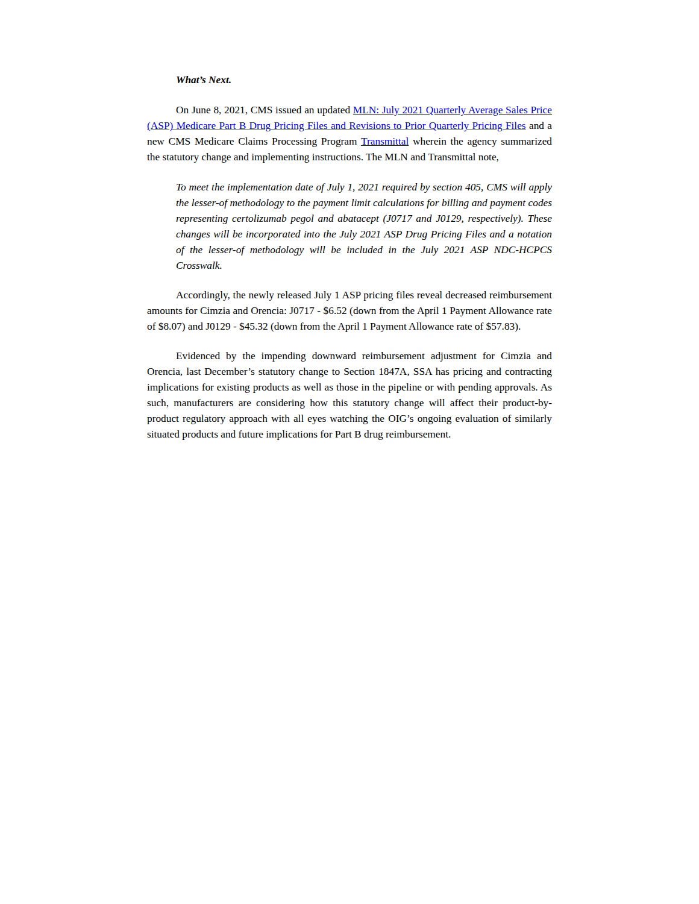What’s Next.
On June 8, 2021, CMS issued an updated MLN: July 2021 Quarterly Average Sales Price (ASP) Medicare Part B Drug Pricing Files and Revisions to Prior Quarterly Pricing Files and a new CMS Medicare Claims Processing Program Transmittal wherein the agency summarized the statutory change and implementing instructions. The MLN and Transmittal note,
To meet the implementation date of July 1, 2021 required by section 405, CMS will apply the lesser-of methodology to the payment limit calculations for billing and payment codes representing certolizumab pegol and abatacept (J0717 and J0129, respectively). These changes will be incorporated into the July 2021 ASP Drug Pricing Files and a notation of the lesser-of methodology will be included in the July 2021 ASP NDC-HCPCS Crosswalk.
Accordingly, the newly released July 1 ASP pricing files reveal decreased reimbursement amounts for Cimzia and Orencia: J0717 - $6.52 (down from the April 1 Payment Allowance rate of $8.07) and J0129 - $45.32 (down from the April 1 Payment Allowance rate of $57.83).
Evidenced by the impending downward reimbursement adjustment for Cimzia and Orencia, last December’s statutory change to Section 1847A, SSA has pricing and contracting implications for existing products as well as those in the pipeline or with pending approvals. As such, manufacturers are considering how this statutory change will affect their product-by-product regulatory approach with all eyes watching the OIG’s ongoing evaluation of similarly situated products and future implications for Part B drug reimbursement.